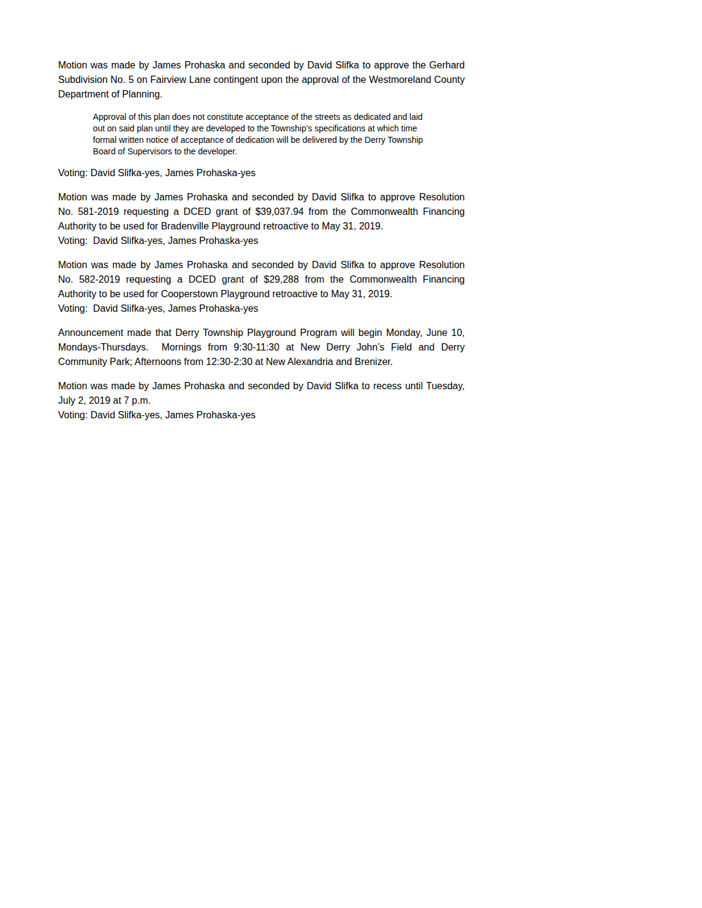Motion was made by James Prohaska and seconded by David Slifka to approve the Gerhard Subdivision No. 5 on Fairview Lane contingent upon the approval of the Westmoreland County Department of Planning.
Approval of this plan does not constitute acceptance of the streets as dedicated and laid out on said plan until they are developed to the Township’s specifications at which time formal written notice of acceptance of dedication will be delivered by the Derry Township Board of Supervisors to the developer.
Voting: David Slifka-yes, James Prohaska-yes
Motion was made by James Prohaska and seconded by David Slifka to approve Resolution No. 581-2019 requesting a DCED grant of $39,037.94 from the Commonwealth Financing Authority to be used for Bradenville Playground retroactive to May 31, 2019.
Voting: David Slifka-yes, James Prohaska-yes
Motion was made by James Prohaska and seconded by David Slifka to approve Resolution No. 582-2019 requesting a DCED grant of $29,288 from the Commonwealth Financing Authority to be used for Cooperstown Playground retroactive to May 31, 2019.
Voting: David Slifka-yes, James Prohaska-yes
Announcement made that Derry Township Playground Program will begin Monday, June 10, Mondays-Thursdays. Mornings from 9:30-11:30 at New Derry John’s Field and Derry Community Park; Afternoons from 12:30-2:30 at New Alexandria and Brenizer.
Motion was made by James Prohaska and seconded by David Slifka to recess until Tuesday, July 2, 2019 at 7 p.m.
Voting: David Slifka-yes, James Prohaska-yes